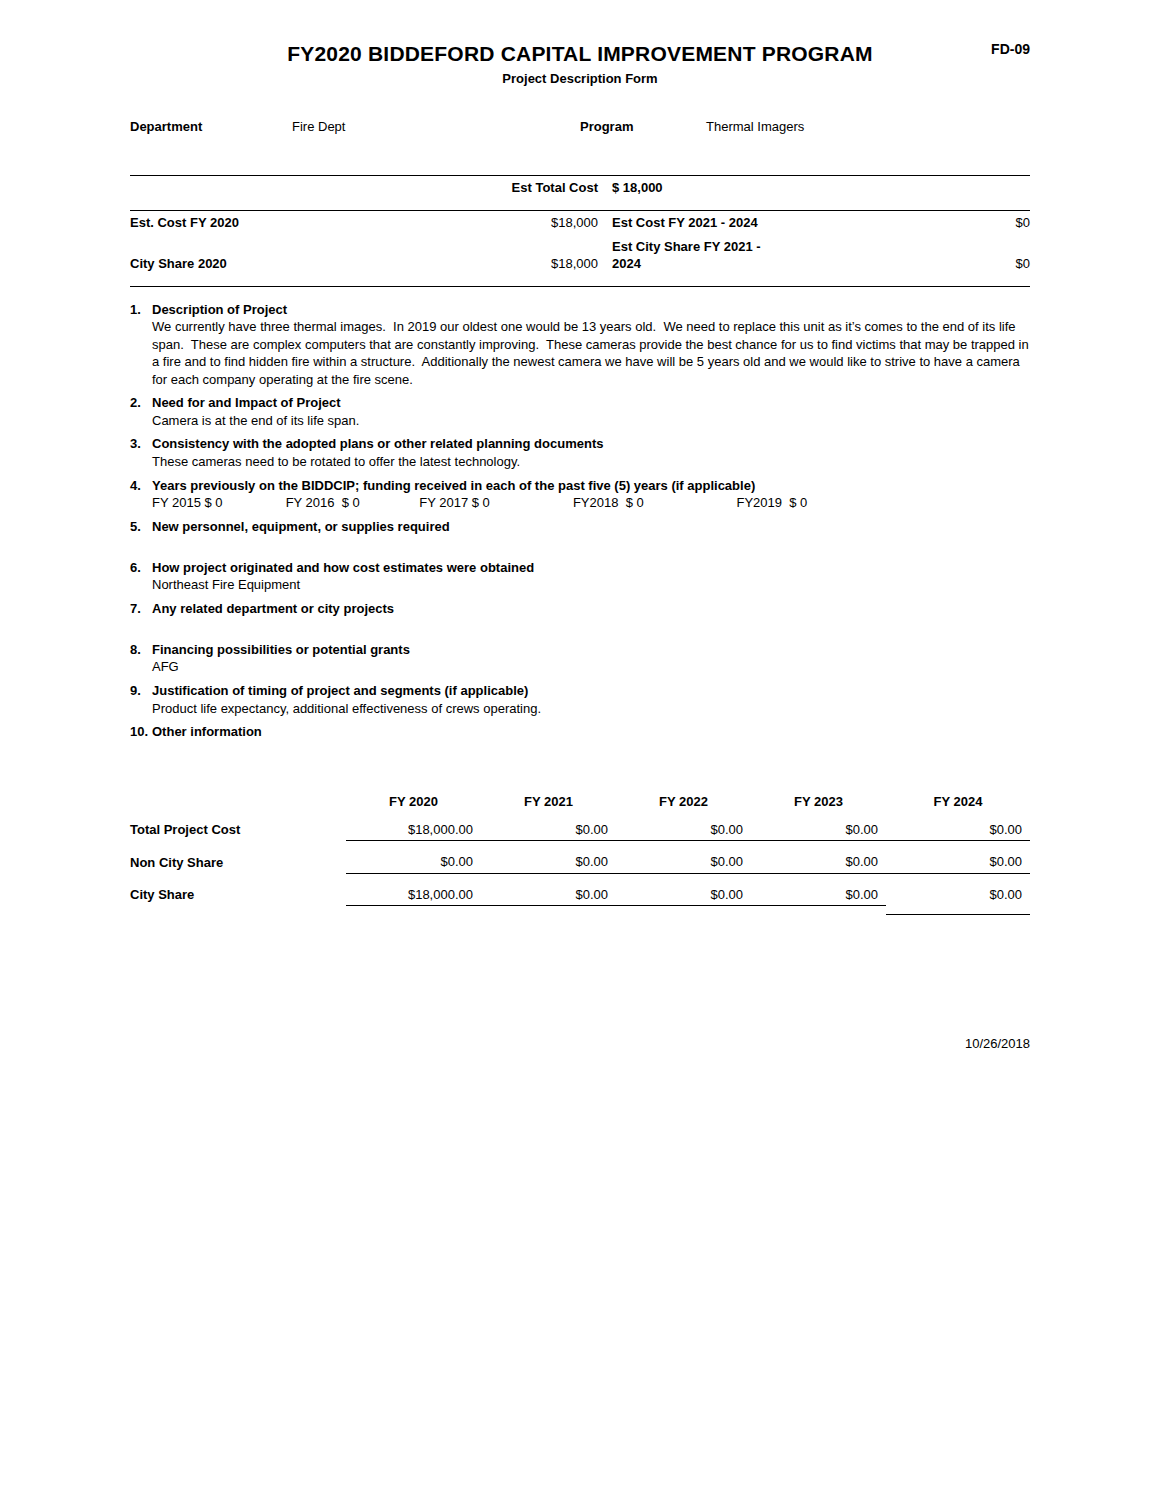FD-09
FY2020 BIDDEFORD CAPITAL IMPROVEMENT PROGRAM
Project Description Form
| Department | Fire Dept | Program | Thermal Imagers |
| | Est Total Cost | $ 18,000 | |
| Est. Cost FY 2020 | $18,000 | Est Cost FY 2021 - 2024 | $0 |
| City Share 2020 | $18,000 | Est City Share FY 2021 - 2024 | $0 |
1. Description of Project
We currently have three thermal images. In 2019 our oldest one would be 13 years old. We need to replace this unit as it’s comes to the end of its life span. These are complex computers that are constantly improving. These cameras provide the best chance for us to find victims that may be trapped in a fire and to find hidden fire within a structure. Additionally the newest camera we have will be 5 years old and we would like to strive to have a camera for each company operating at the fire scene.
2. Need for and Impact of Project
Camera is at the end of its life span.
3. Consistency with the adopted plans or other related planning documents
These cameras need to be rotated to offer the latest technology.
4. Years previously on the BIDDCIP; funding received in each of the past five (5) years (if applicable)
FY 2015 $ 0 FY 2016 $ 0 FY 2017 $ 0 FY2018 $ 0 FY2019 $ 0
5. New personnel, equipment, or supplies required
6. How project originated and how cost estimates were obtained
Northeast Fire Equipment
7. Any related department or city projects
8. Financing possibilities or potential grants
AFG
9. Justification of timing of project and segments (if applicable)
Product life expectancy, additional effectiveness of crews operating.
10. Other information
| | FY 2020 | FY 2021 | FY 2022 | FY 2023 | FY 2024 |
| --- | --- | --- | --- | --- | --- |
| Total Project Cost | $18,000.00 | $0.00 | $0.00 | $0.00 | $0.00 |
| Non City Share | $0.00 | $0.00 | $0.00 | $0.00 | $0.00 |
| City Share | $18,000.00 | $0.00 | $0.00 | $0.00 | $0.00 |
10/26/2018